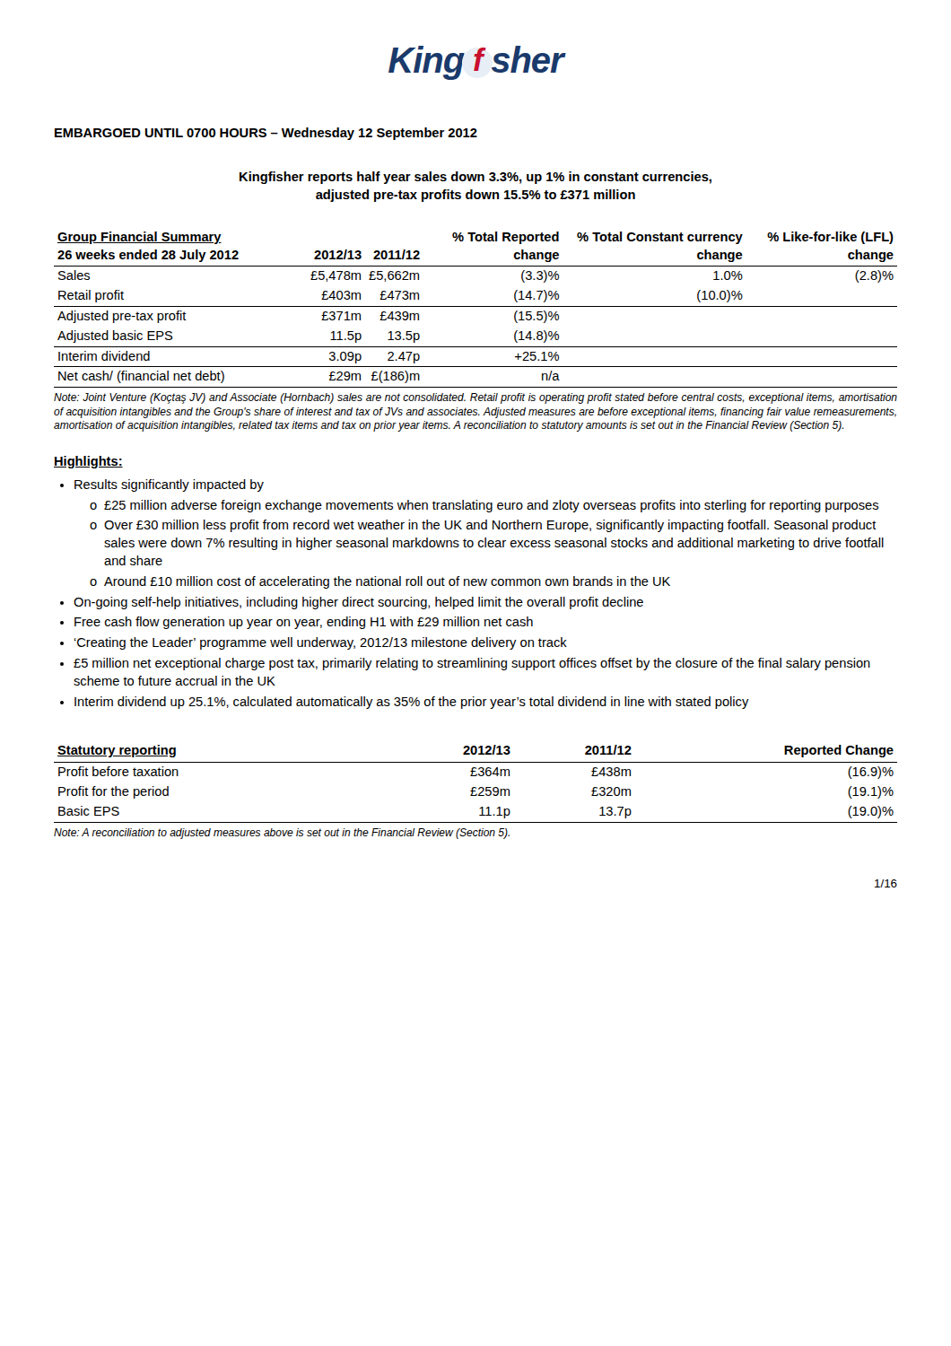King sher
EMBARGOED UNTIL 0700 HOURS – Wednesday 12 September 2012
Kingfisher reports half year sales down 3.3%, up 1% in constant currencies,
adjusted pre-tax profits down 15.5% to £371 million
| Group Financial Summary 26 weeks ended 28 July 2012 | 2012/13 | 2011/12 | % Total Reported change | % Total Constant currency change | % Like-for-like (LFL) change |
| --- | --- | --- | --- | --- | --- |
| Sales | £5,478m | £5,662m | (3.3)% | 1.0% | (2.8)% |
| Retail profit | £403m | £473m | (14.7)% | (10.0)% | |
| Adjusted pre-tax profit | £371m | £439m | (15.5)% | | |
| Adjusted basic EPS | 11.5p | 13.5p | (14.8)% | | |
| Interim dividend | 3.09p | 2.47p | +25.1% | | |
| Net cash/ (financial net debt) | £29m | £(186)m | n/a | | |
Note: Joint Venture (Koçtaş JV) and Associate (Hornbach) sales are not consolidated. Retail profit is operating profit stated before central costs, exceptional items, amortisation of acquisition intangibles and the Group's share of interest and tax of JVs and associates. Adjusted measures are before exceptional items, financing fair value remeasurements, amortisation of acquisition intangibles, related tax items and tax on prior year items. A reconciliation to statutory amounts is set out in the Financial Review (Section 5).
Highlights:
Results significantly impacted by
£25 million adverse foreign exchange movements when translating euro and zloty overseas profits into sterling for reporting purposes
Over £30 million less profit from record wet weather in the UK and Northern Europe, significantly impacting footfall. Seasonal product sales were down 7% resulting in higher seasonal markdowns to clear excess seasonal stocks and additional marketing to drive footfall and share
Around £10 million cost of accelerating the national roll out of new common own brands in the UK
On-going self-help initiatives, including higher direct sourcing, helped limit the overall profit decline
Free cash flow generation up year on year, ending H1 with £29 million net cash
‘Creating the Leader’ programme well underway, 2012/13 milestone delivery on track
£5 million net exceptional charge post tax, primarily relating to streamlining support offices offset by the closure of the final salary pension scheme to future accrual in the UK
Interim dividend up 25.1%, calculated automatically as 35% of the prior year’s total dividend in line with stated policy
| Statutory reporting | 2012/13 | 2011/12 | Reported Change |
| --- | --- | --- | --- |
| Profit before taxation | £364m | £438m | (16.9)% |
| Profit for the period | £259m | £320m | (19.1)% |
| Basic EPS | 11.1p | 13.7p | (19.0)% |
Note: A reconciliation to adjusted measures above is set out in the Financial Review (Section 5).
1/16